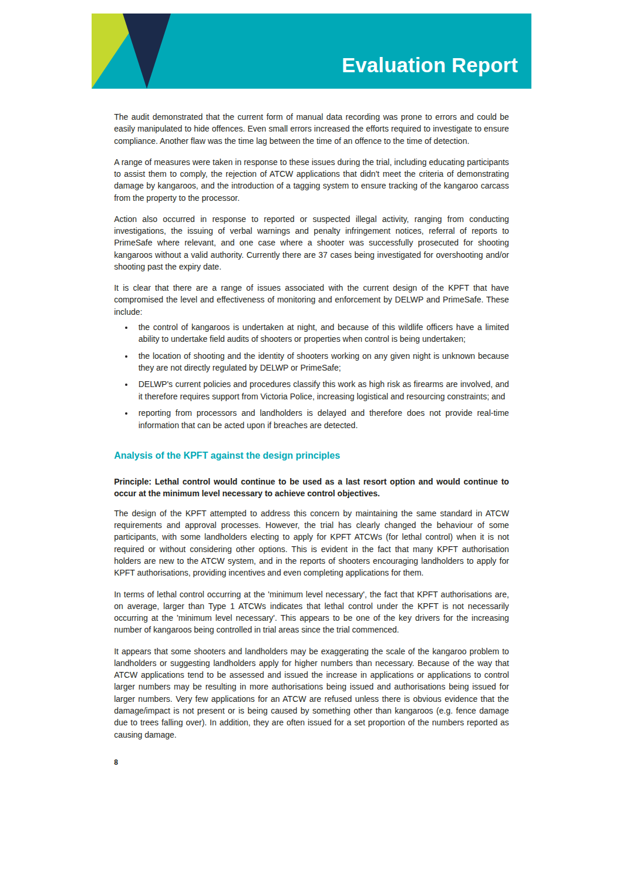Evaluation Report
The audit demonstrated that the current form of manual data recording was prone to errors and could be easily manipulated to hide offences. Even small errors increased the efforts required to investigate to ensure compliance. Another flaw was the time lag between the time of an offence to the time of detection.
A range of measures were taken in response to these issues during the trial, including educating participants to assist them to comply, the rejection of ATCW applications that didn't meet the criteria of demonstrating damage by kangaroos, and the introduction of a tagging system to ensure tracking of the kangaroo carcass from the property to the processor.
Action also occurred in response to reported or suspected illegal activity, ranging from conducting investigations, the issuing of verbal warnings and penalty infringement notices, referral of reports to PrimeSafe where relevant, and one case where a shooter was successfully prosecuted for shooting kangaroos without a valid authority. Currently there are 37 cases being investigated for overshooting and/or shooting past the expiry date.
It is clear that there are a range of issues associated with the current design of the KPFT that have compromised the level and effectiveness of monitoring and enforcement by DELWP and PrimeSafe. These include:
the control of kangaroos is undertaken at night, and because of this wildlife officers have a limited ability to undertake field audits of shooters or properties when control is being undertaken;
the location of shooting and the identity of shooters working on any given night is unknown because they are not directly regulated by DELWP or PrimeSafe;
DELWP's current policies and procedures classify this work as high risk as firearms are involved, and it therefore requires support from Victoria Police, increasing logistical and resourcing constraints; and
reporting from processors and landholders is delayed and therefore does not provide real-time information that can be acted upon if breaches are detected.
Analysis of the KPFT against the design principles
Principle: Lethal control would continue to be used as a last resort option and would continue to occur at the minimum level necessary to achieve control objectives.
The design of the KPFT attempted to address this concern by maintaining the same standard in ATCW requirements and approval processes. However, the trial has clearly changed the behaviour of some participants, with some landholders electing to apply for KPFT ATCWs (for lethal control) when it is not required or without considering other options. This is evident in the fact that many KPFT authorisation holders are new to the ATCW system, and in the reports of shooters encouraging landholders to apply for KPFT authorisations, providing incentives and even completing applications for them.
In terms of lethal control occurring at the 'minimum level necessary', the fact that KPFT authorisations are, on average, larger than Type 1 ATCWs indicates that lethal control under the KPFT is not necessarily occurring at the 'minimum level necessary'. This appears to be one of the key drivers for the increasing number of kangaroos being controlled in trial areas since the trial commenced.
It appears that some shooters and landholders may be exaggerating the scale of the kangaroo problem to landholders or suggesting landholders apply for higher numbers than necessary. Because of the way that ATCW applications tend to be assessed and issued the increase in applications or applications to control larger numbers may be resulting in more authorisations being issued and authorisations being issued for larger numbers. Very few applications for an ATCW are refused unless there is obvious evidence that the damage/impact is not present or is being caused by something other than kangaroos (e.g. fence damage due to trees falling over). In addition, they are often issued for a set proportion of the numbers reported as causing damage.
8